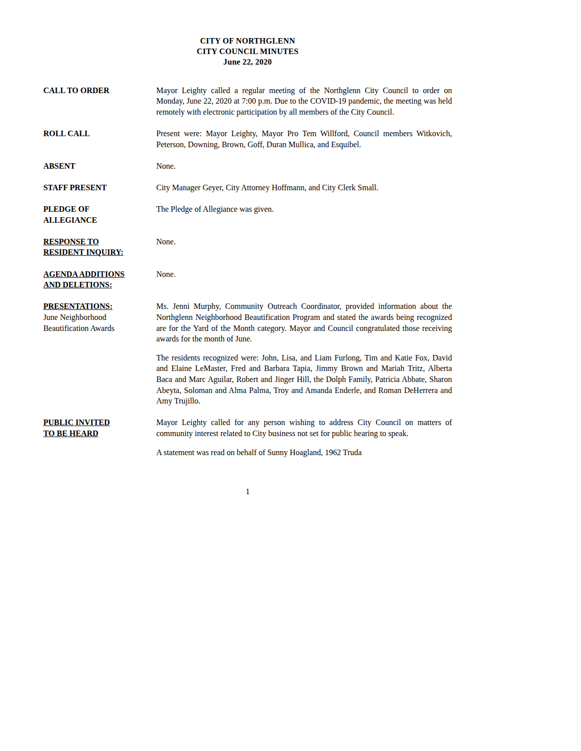CITY OF NORTHGLENN
CITY COUNCIL MINUTES
June 22, 2020
| CALL TO ORDER | Mayor Leighty called a regular meeting of the Northglenn City Council to order on Monday, June 22, 2020 at 7:00 p.m. Due to the COVID-19 pandemic, the meeting was held remotely with electronic participation by all members of the City Council. |
| ROLL CALL | Present were: Mayor Leighty, Mayor Pro Tem Willford, Council members Witkovich, Peterson, Downing, Brown, Goff, Duran Mullica, and Esquibel. |
| ABSENT | None. |
| STAFF PRESENT | City Manager Geyer, City Attorney Hoffmann, and City Clerk Small. |
| PLEDGE OF ALLEGIANCE | The Pledge of Allegiance was given. |
| RESPONSE TO RESIDENT INQUIRY: | None. |
| AGENDA ADDITIONS AND DELETIONS: | None. |
| PRESENTATIONS: June Neighborhood Beautification Awards | Ms. Jenni Murphy, Community Outreach Coordinator, provided information about the Northglenn Neighborhood Beautification Program and stated the awards being recognized are for the Yard of the Month category. Mayor and Council congratulated those receiving awards for the month of June. The residents recognized were: John, Lisa, and Liam Furlong, Tim and Katie Fox, David and Elaine LeMaster, Fred and Barbara Tapia, Jimmy Brown and Mariah Tritz, Alberta Baca and Marc Aguilar, Robert and Jinger Hill, the Dolph Family, Patricia Abbate, Sharon Abeyta, Soloman and Alma Palma, Troy and Amanda Enderle, and Roman DeHerrera and Amy Trujillo. |
| PUBLIC INVITED TO BE HEARD | Mayor Leighty called for any person wishing to address City Council on matters of community interest related to City business not set for public hearing to speak. A statement was read on behalf of Sunny Hoagland, 1962 Truda |
1